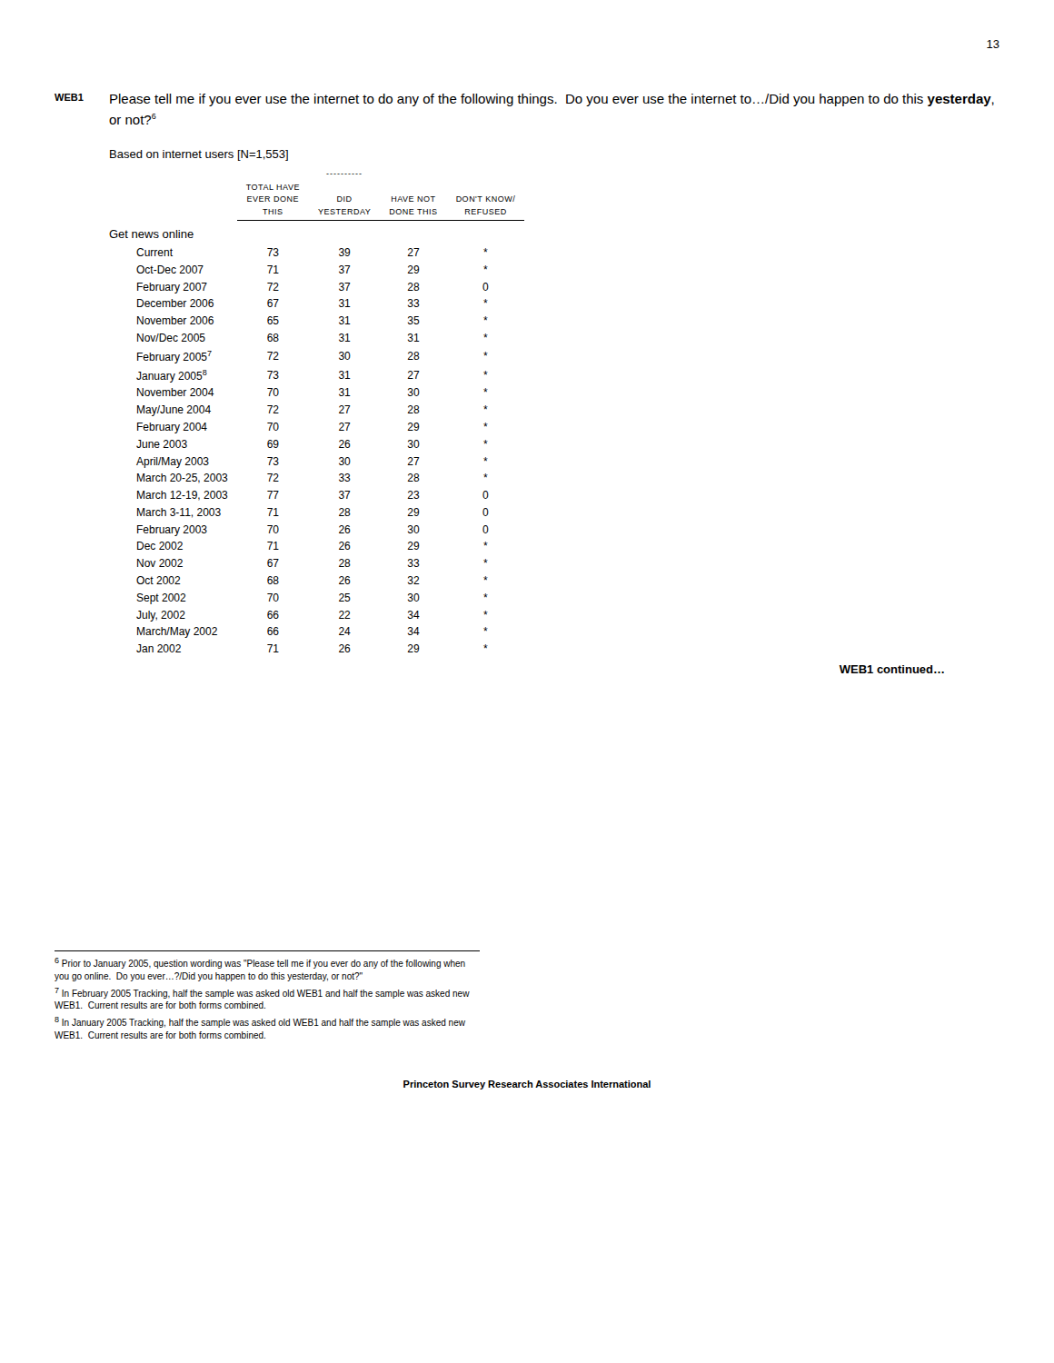13
WEB1
Please tell me if you ever use the internet to do any of the following things. Do you ever use the internet to…/Did you happen to do this yesterday, or not?6
Based on internet users [N=1,553]
| | | ---------- | | |
| --- | --- | --- | --- | --- |
| | TOTAL HAVE EVER DONE | DID | HAVE NOT | DON'T KNOW/ |
| | THIS | YESTERDAY | DONE THIS | REFUSED |
| Get news online |
| Current | 73 | 39 | 27 | * |
| Oct-Dec 2007 | 71 | 37 | 29 | * |
| February 2007 | 72 | 37 | 28 | 0 |
| December 2006 | 67 | 31 | 33 | * |
| November 2006 | 65 | 31 | 35 | * |
| Nov/Dec 2005 | 68 | 31 | 31 | * |
| February 2005 7 | 72 | 30 | 28 | * |
| January 2005 8 | 73 | 31 | 27 | * |
| November 2004 | 70 | 31 | 30 | * |
| May/June 2004 | 72 | 27 | 28 | * |
| February 2004 | 70 | 27 | 29 | * |
| June 2003 | 69 | 26 | 30 | * |
| April/May 2003 | 73 | 30 | 27 | * |
| March 20-25, 2003 | 72 | 33 | 28 | * |
| March 12-19, 2003 | 77 | 37 | 23 | 0 |
| March 3-11, 2003 | 71 | 28 | 29 | 0 |
| February 2003 | 70 | 26 | 30 | 0 |
| Dec 2002 | 71 | 26 | 29 | * |
| Nov 2002 | 67 | 28 | 33 | * |
| Oct 2002 | 68 | 26 | 32 | * |
| Sept 2002 | 70 | 25 | 30 | * |
| July, 2002 | 66 | 22 | 34 | * |
| March/May 2002 | 66 | 24 | 34 | * |
| Jan 2002 | 71 | 26 | 29 | * |
WEB1 continued…
6 Prior to January 2005, question wording was "Please tell me if you ever do any of the following when you go online. Do you ever…?/Did you happen to do this yesterday, or not?"
7 In February 2005 Tracking, half the sample was asked old WEB1 and half the sample was asked new WEB1. Current results are for both forms combined.
8 In January 2005 Tracking, half the sample was asked old WEB1 and half the sample was asked new WEB1. Current results are for both forms combined.
Princeton Survey Research Associates International